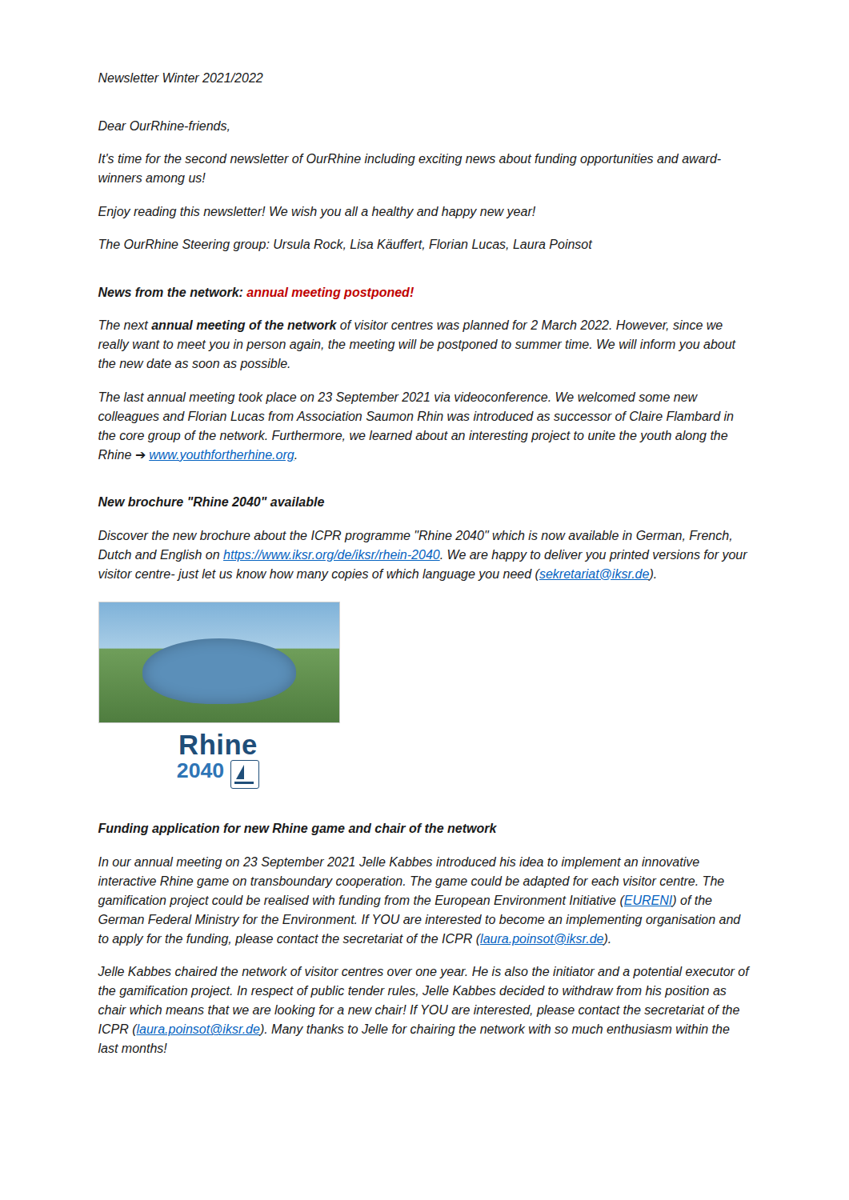Newsletter Winter 2021/2022
Dear OurRhine-friends,
It's time for the second newsletter of OurRhine including exciting news about funding opportunities and award-winners among us!
Enjoy reading this newsletter! We wish you all a healthy and happy new year!
The OurRhine Steering group: Ursula Rock, Lisa Käuffert, Florian Lucas, Laura Poinsot
News from the network: annual meeting postponed!
The next annual meeting of the network of visitor centres was planned for 2 March 2022. However, since we really want to meet you in person again, the meeting will be postponed to summer time. We will inform you about the new date as soon as possible.
The last annual meeting took place on 23 September 2021 via videoconference. We welcomed some new colleagues and Florian Lucas from Association Saumon Rhin was introduced as successor of Claire Flambard in the core group of the network. Furthermore, we learned about an interesting project to unite the youth along the Rhine ➔ www.youthfortherhine.org.
New brochure "Rhine 2040" available
Discover the new brochure about the ICPR programme "Rhine 2040" which is now available in German, French, Dutch and English on https://www.iksr.org/de/iksr/rhein-2040. We are happy to deliver you printed versions for your visitor centre- just let us know how many copies of which language you need (sekretariat@iksr.de).
Rhine
2040
Funding application for new Rhine game and chair of the network
In our annual meeting on 23 September 2021 Jelle Kabbes introduced his idea to implement an innovative interactive Rhine game on transboundary cooperation. The game could be adapted for each visitor centre. The gamification project could be realised with funding from the European Environment Initiative (EURENI) of the German Federal Ministry for the Environment. If YOU are interested to become an implementing organisation and to apply for the funding, please contact the secretariat of the ICPR (laura.poinsot@iksr.de).
Jelle Kabbes chaired the network of visitor centres over one year. He is also the initiator and a potential executor of the gamification project. In respect of public tender rules, Jelle Kabbes decided to withdraw from his position as chair which means that we are looking for a new chair! If YOU are interested, please contact the secretariat of the ICPR (laura.poinsot@iksr.de). Many thanks to Jelle for chairing the network with so much enthusiasm within the last months!